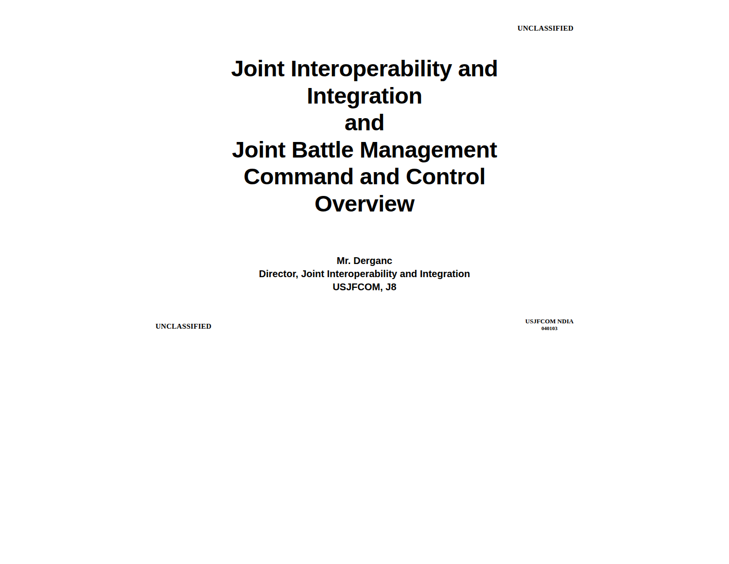UNCLASSIFIED
Joint Interoperability and Integration
and
Joint Battle Management Command and Control Overview
Mr. Derganc
Director, Joint Interoperability and Integration
USJFCOM, J8
UNCLASSIFIED
USJFCOM NDIA
040103